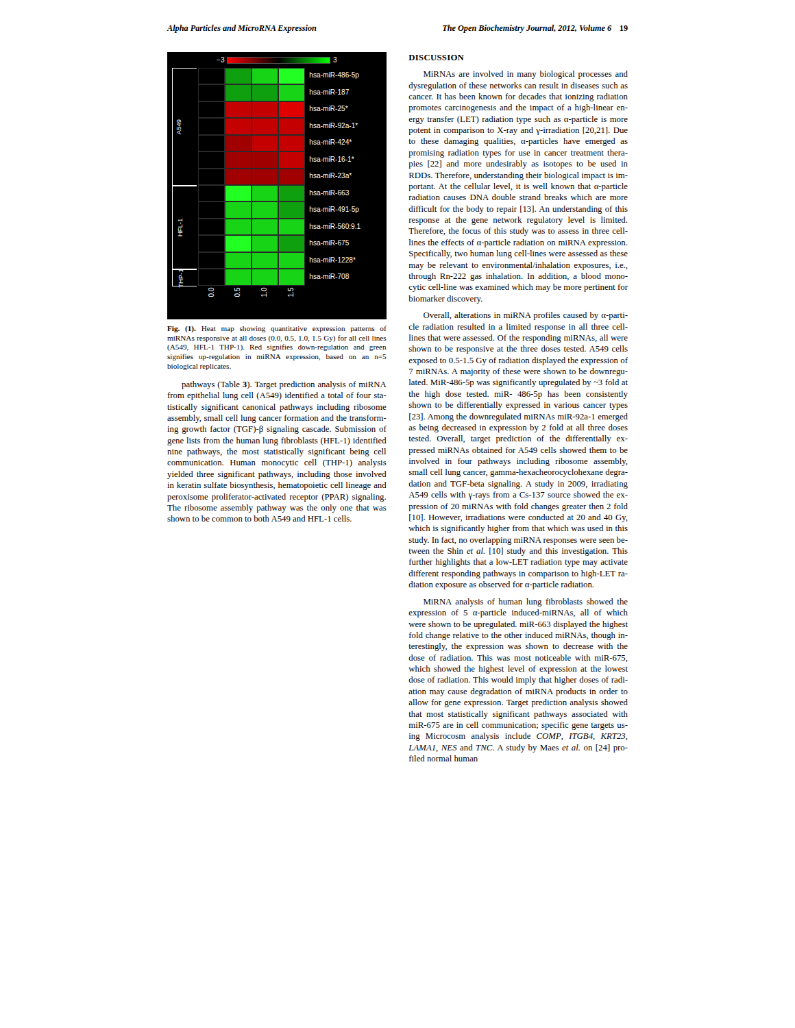Alpha Particles and MicroRNA Expression
The Open Biochemistry Journal, 2012, Volume 619
−3
3
A549
HFL-1
THP-1
hsa-miR-486-5p
hsa-miR-187
hsa-miR-25*
hsa-miR-92a-1*
hsa-miR-424*
hsa-miR-16-1*
hsa-miR-23a*
hsa-miR-663
hsa-miR-491-5p
hsa-miR-560:9.1
hsa-miR-675
hsa-miR-1228*
hsa-miR-708
0.0
0.5
1.0
1.5
Fig. (1). Heat map showing quantitative expression patterns of miRNAs responsive at all doses (0.0, 0.5, 1.0, 1.5 Gy) for all cell lines (A549, HFL-1 THP-1). Red signifies down-regulation and green signifies up-regulation in miRNA expression, based on an n=5 biological replicates.
pathways (Table 3). Target prediction analysis of miRNA from epithelial lung cell (A549) identified a total of four statistically significant canonical pathways including ribosome assembly, small cell lung cancer formation and the transforming growth factor (TGF)-β signaling cascade. Submission of gene lists from the human lung fibroblasts (HFL-1) identified nine pathways, the most statistically significant being cell communication. Human monocytic cell (THP-1) analysis yielded three significant pathways, including those involved in keratin sulfate biosynthesis, hematopoietic cell lineage and peroxisome proliferator-activated receptor (PPAR) signaling. The ribosome assembly pathway was the only one that was shown to be common to both A549 and HFL-1 cells.
Discussion
MiRNAs are involved in many biological processes and dysregulation of these networks can result in diseases such as cancer. It has been known for decades that ionizing radiation promotes carcinogenesis and the impact of a high-linear energy transfer (LET) radiation type such as α-particle is more potent in comparison to X-ray and γ-irradiation [20,21]. Due to these damaging qualities, α-particles have emerged as promising radiation types for use in cancer treatment therapies [22] and more undesirably as isotopes to be used in RDDs. Therefore, understanding their biological impact is important. At the cellular level, it is well known that α-particle radiation causes DNA double strand breaks which are more difficult for the body to repair [13]. An understanding of this response at the gene network regulatory level is limited. Therefore, the focus of this study was to assess in three cell-lines the effects of α-particle radiation on miRNA expression. Specifically, two human lung cell-lines were assessed as these may be relevant to environmental/inhalation exposures, i.e., through Rn-222 gas inhalation. In addition, a blood monocytic cell-line was examined which may be more pertinent for biomarker discovery.
Overall, alterations in miRNA profiles caused by α-particle radiation resulted in a limited response in all three cell-lines that were assessed. Of the responding miRNAs, all were shown to be responsive at the three doses tested. A549 cells exposed to 0.5-1.5 Gy of radiation displayed the expression of 7 miRNAs. A majority of these were shown to be downregulated. MiR-486-5p was significantly upregulated by ~3 fold at the high dose tested. miR- 486-5p has been consistently shown to be differentially expressed in various cancer types [23]. Among the downregulated miRNAs miR-92a-1 emerged as being decreased in expression by 2 fold at all three doses tested. Overall, target prediction of the differentially expressed miRNAs obtained for A549 cells showed them to be involved in four pathways including ribosome assembly, small cell lung cancer, gamma-hexacheorocyclohexane degradation and TGF-beta signaling. A study in 2009, irradiating A549 cells with γ-rays from a Cs-137 source showed the expression of 20 miRNAs with fold changes greater then 2 fold [10]. However, irradiations were conducted at 20 and 40 Gy, which is significantly higher from that which was used in this study. In fact, no overlapping miRNA responses were seen between the Shin et al. [10] study and this investigation. This further highlights that a low-LET radiation type may activate different responding pathways in comparison to high-LET radiation exposure as observed for α-particle radiation.
MiRNA analysis of human lung fibroblasts showed the expression of 5 α-particle induced-miRNAs, all of which were shown to be upregulated. miR-663 displayed the highest fold change relative to the other induced miRNAs, though interestingly, the expression was shown to decrease with the dose of radiation. This was most noticeable with miR-675, which showed the highest level of expression at the lowest dose of radiation. This would imply that higher doses of radiation may cause degradation of miRNA products in order to allow for gene expression. Target prediction analysis showed that most statistically significant pathways associated with miR-675 are in cell communication; specific gene targets using Microcosm analysis include COMP, ITGB4, KRT23, LAMA1, NES and TNC. A study by Maes et al. on [24] profiled normal human